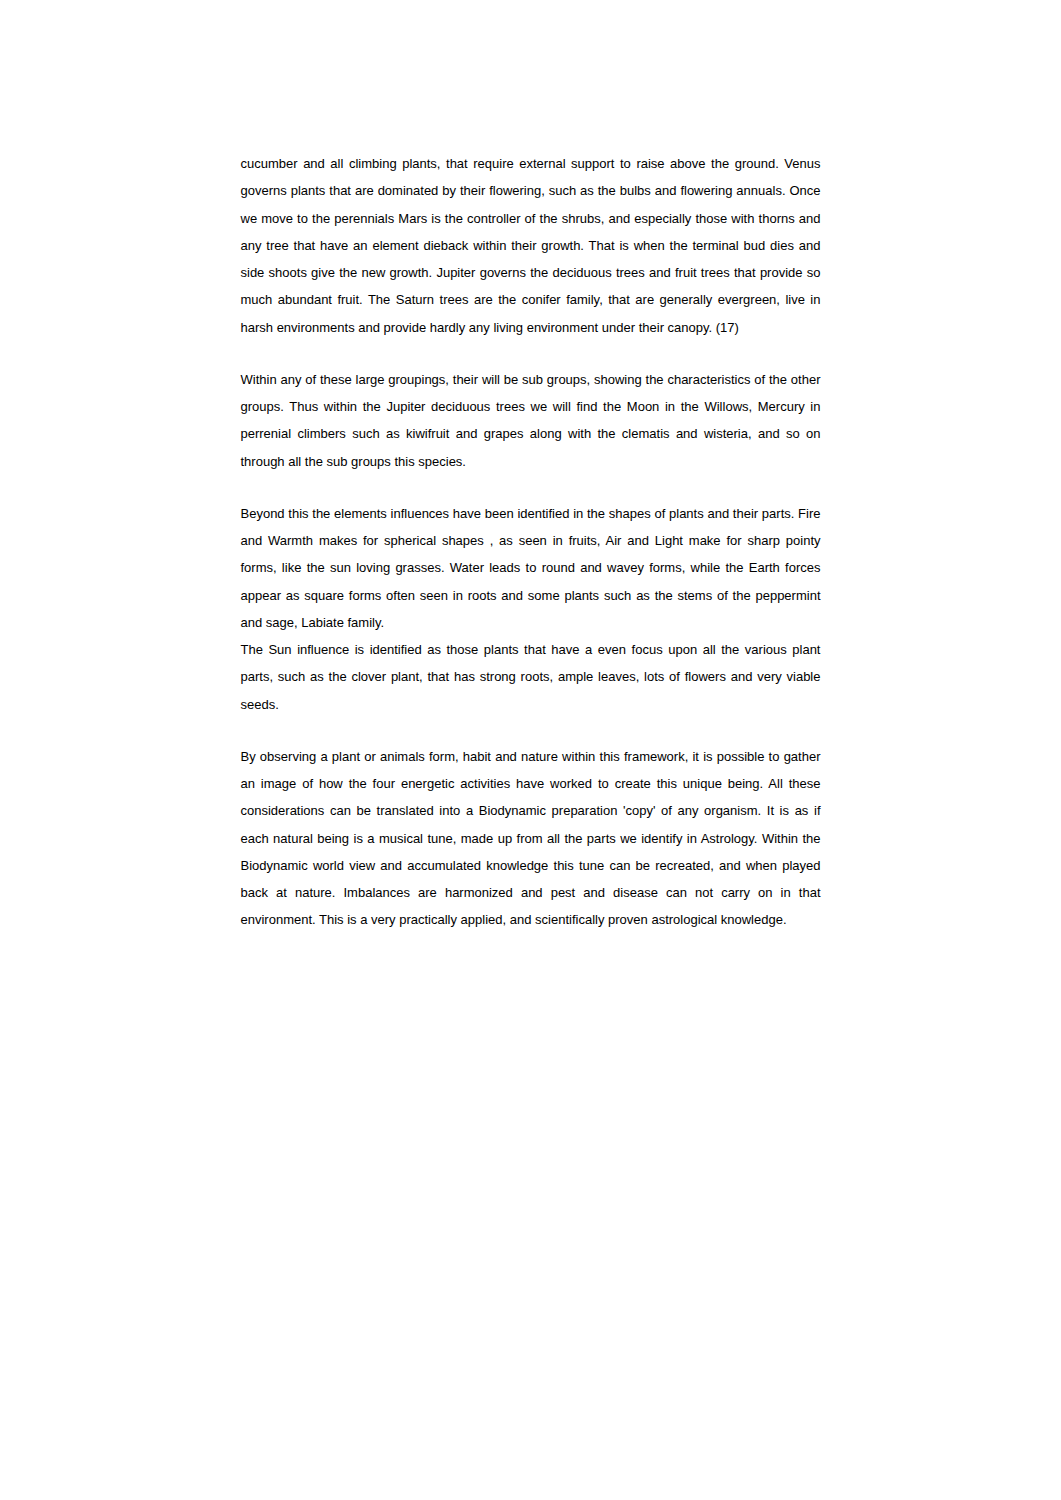cucumber and all climbing plants, that require external support to raise above the ground. Venus governs plants that are dominated by their flowering, such as the bulbs and flowering annuals. Once we move to the perennials Mars is the controller of the shrubs, and especially those with thorns and any tree that have an element dieback within their growth. That is when the terminal bud dies and side shoots give the new growth. Jupiter governs the deciduous trees and fruit trees that provide so much abundant fruit. The Saturn trees are the conifer family, that are generally evergreen, live in harsh environments and provide hardly any living environment under their canopy. (17)
Within any of these large groupings, their will be sub groups, showing the characteristics of the other groups. Thus within the Jupiter deciduous trees we will find the Moon in the Willows, Mercury in perrenial climbers such as kiwifruit and grapes along with the clematis and wisteria, and so on through all the sub groups this species.
Beyond this the elements influences have been identified in the shapes of plants and their parts. Fire and Warmth makes for spherical shapes , as seen in fruits, Air and Light make for sharp pointy forms, like the sun loving grasses. Water leads to round and wavey forms, while the Earth forces appear as square forms often seen in roots and some plants such as the stems of the peppermint and sage, Labiate family.
The Sun influence is identified as those plants that have a even focus upon all the various plant parts, such as the clover plant, that has strong roots, ample leaves, lots of flowers and very viable seeds.
By observing a plant or animals form, habit and nature within this framework, it is possible to gather an image of how the four energetic activities have worked to create this unique being. All these considerations can be translated into a Biodynamic preparation 'copy' of any organism. It is as if each natural being is a musical tune, made up from all the parts we identify in Astrology. Within the Biodynamic world view and accumulated knowledge this tune can be recreated, and when played back at nature. Imbalances are harmonized and pest and disease can not carry on in that environment. This is a very practically applied, and scientifically proven astrological knowledge.